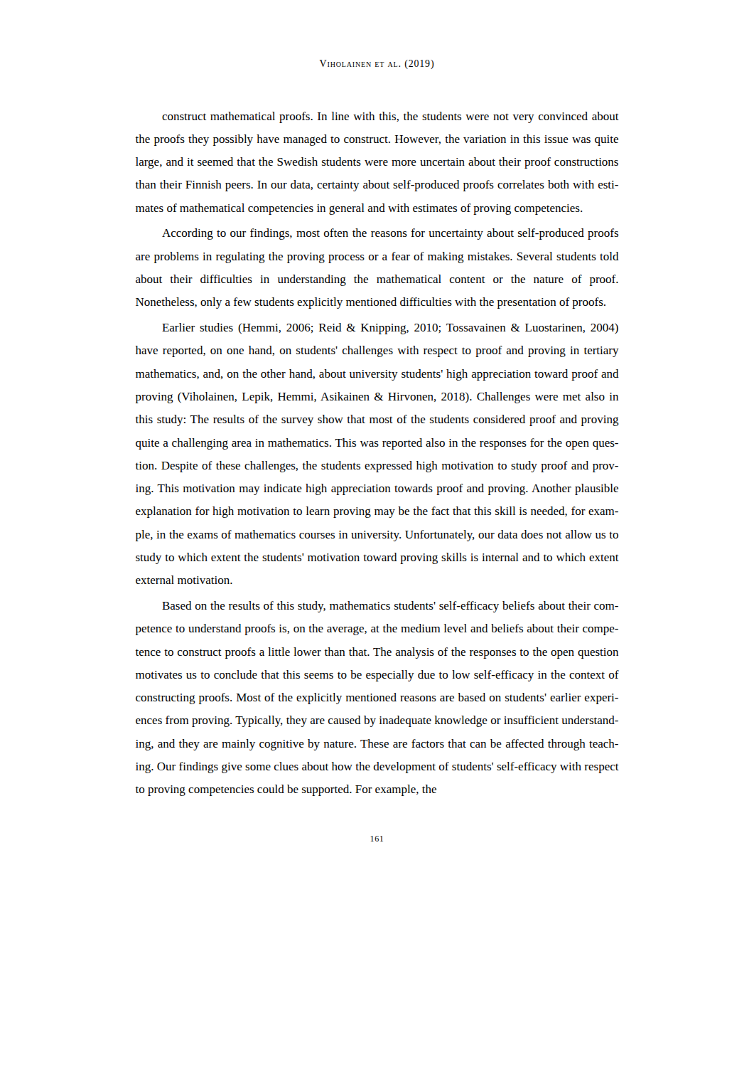Viholainen et al. (2019)
construct mathematical proofs. In line with this, the students were not very convinced about the proofs they possibly have managed to construct. However, the variation in this issue was quite large, and it seemed that the Swedish students were more uncertain about their proof constructions than their Finnish peers. In our data, certainty about self-produced proofs correlates both with estimates of mathematical competencies in general and with estimates of proving competencies.
According to our findings, most often the reasons for uncertainty about self-produced proofs are problems in regulating the proving process or a fear of making mistakes. Several students told about their difficulties in understanding the mathematical content or the nature of proof. Nonetheless, only a few students explicitly mentioned difficulties with the presentation of proofs.
Earlier studies (Hemmi, 2006; Reid & Knipping, 2010; Tossavainen & Luostarinen, 2004) have reported, on one hand, on students' challenges with respect to proof and proving in tertiary mathematics, and, on the other hand, about university students' high appreciation toward proof and proving (Viholainen, Lepik, Hemmi, Asikainen & Hirvonen, 2018). Challenges were met also in this study: The results of the survey show that most of the students considered proof and proving quite a challenging area in mathematics. This was reported also in the responses for the open question. Despite of these challenges, the students expressed high motivation to study proof and proving. This motivation may indicate high appreciation towards proof and proving. Another plausible explanation for high motivation to learn proving may be the fact that this skill is needed, for example, in the exams of mathematics courses in university. Unfortunately, our data does not allow us to study to which extent the students' motivation toward proving skills is internal and to which extent external motivation.
Based on the results of this study, mathematics students' self-efficacy beliefs about their competence to understand proofs is, on the average, at the medium level and beliefs about their competence to construct proofs a little lower than that. The analysis of the responses to the open question motivates us to conclude that this seems to be especially due to low self-efficacy in the context of constructing proofs. Most of the explicitly mentioned reasons are based on students' earlier experiences from proving. Typically, they are caused by inadequate knowledge or insufficient understanding, and they are mainly cognitive by nature. These are factors that can be affected through teaching. Our findings give some clues about how the development of students' self-efficacy with respect to proving competencies could be supported. For example, the
161